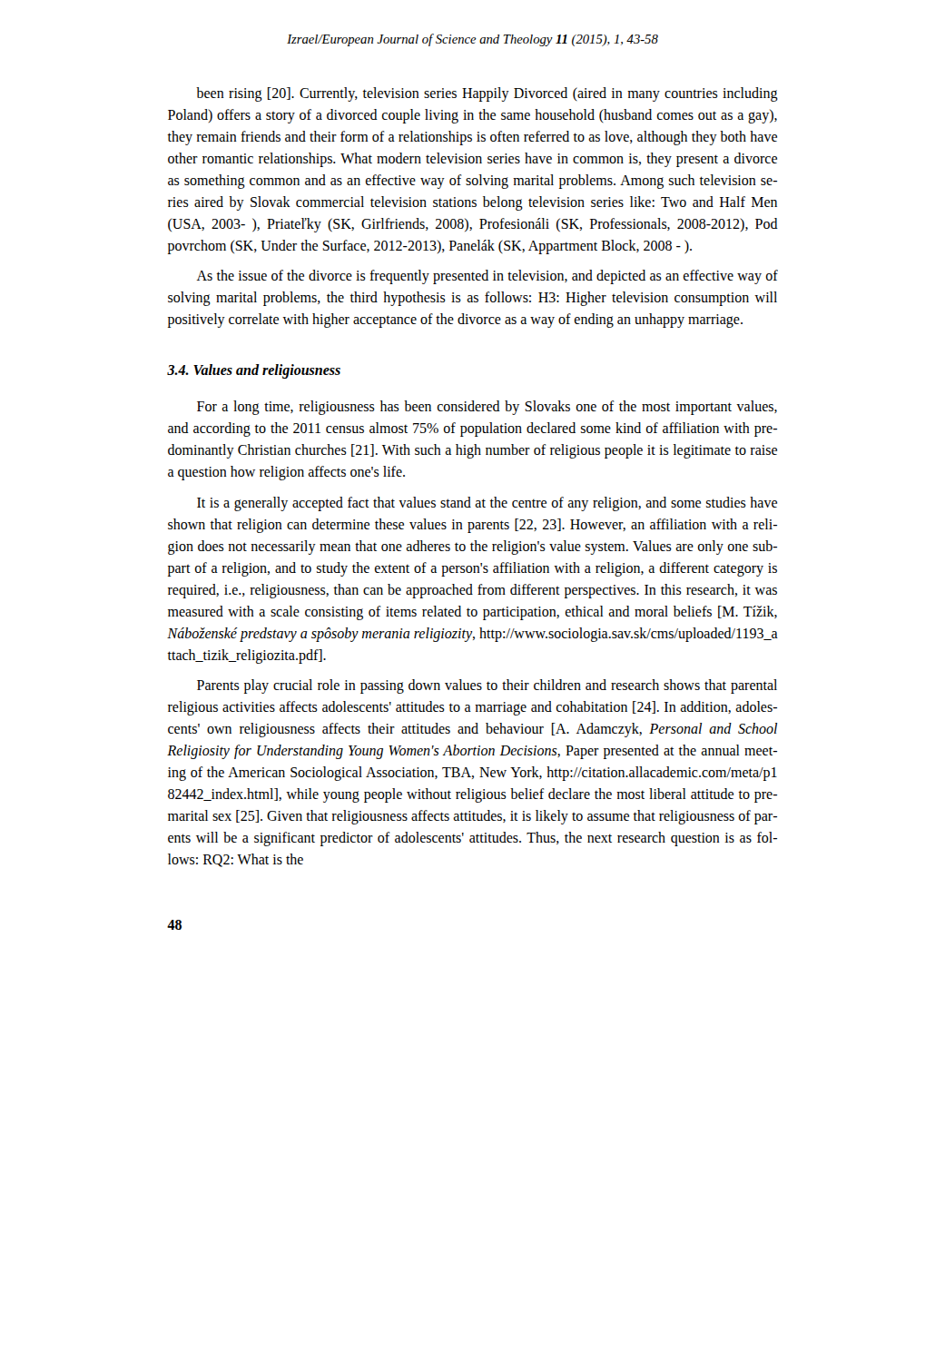Izrael/European Journal of Science and Theology 11 (2015), 1, 43-58
been rising [20]. Currently, television series Happily Divorced (aired in many countries including Poland) offers a story of a divorced couple living in the same household (husband comes out as a gay), they remain friends and their form of a relationships is often referred to as love, although they both have other romantic relationships. What modern television series have in common is, they present a divorce as something common and as an effective way of solving marital problems. Among such television series aired by Slovak commercial television stations belong television series like: Two and Half Men (USA, 2003- ), Priateľky (SK, Girlfriends, 2008), Profesionáli (SK, Professionals, 2008-2012), Pod povrchom (SK, Under the Surface, 2012-2013), Panelák (SK, Appartment Block, 2008 - ).
As the issue of the divorce is frequently presented in television, and depicted as an effective way of solving marital problems, the third hypothesis is as follows: H3: Higher television consumption will positively correlate with higher acceptance of the divorce as a way of ending an unhappy marriage.
3.4. Values and religiousness
For a long time, religiousness has been considered by Slovaks one of the most important values, and according to the 2011 census almost 75% of population declared some kind of affiliation with predominantly Christian churches [21]. With such a high number of religious people it is legitimate to raise a question how religion affects one's life.
It is a generally accepted fact that values stand at the centre of any religion, and some studies have shown that religion can determine these values in parents [22, 23]. However, an affiliation with a religion does not necessarily mean that one adheres to the religion's value system. Values are only one sub-part of a religion, and to study the extent of a person's affiliation with a religion, a different category is required, i.e., religiousness, than can be approached from different perspectives. In this research, it was measured with a scale consisting of items related to participation, ethical and moral beliefs [M. Tížik, Náboženské predstavy a spôsoby merania religiozity, http://www.sociologia.sav.sk/cms/uploaded/1193_attach_tizik_religiozita.pdf].
Parents play crucial role in passing down values to their children and research shows that parental religious activities affects adolescents' attitudes to a marriage and cohabitation [24]. In addition, adolescents' own religiousness affects their attitudes and behaviour [A. Adamczyk, Personal and School Religiosity for Understanding Young Women's Abortion Decisions, Paper presented at the annual meeting of the American Sociological Association, TBA, New York, http://citation.allacademic.com/meta/p182442_index.html], while young people without religious belief declare the most liberal attitude to pre-marital sex [25]. Given that religiousness affects attitudes, it is likely to assume that religiousness of parents will be a significant predictor of adolescents' attitudes. Thus, the next research question is as follows: RQ2: What is the
48